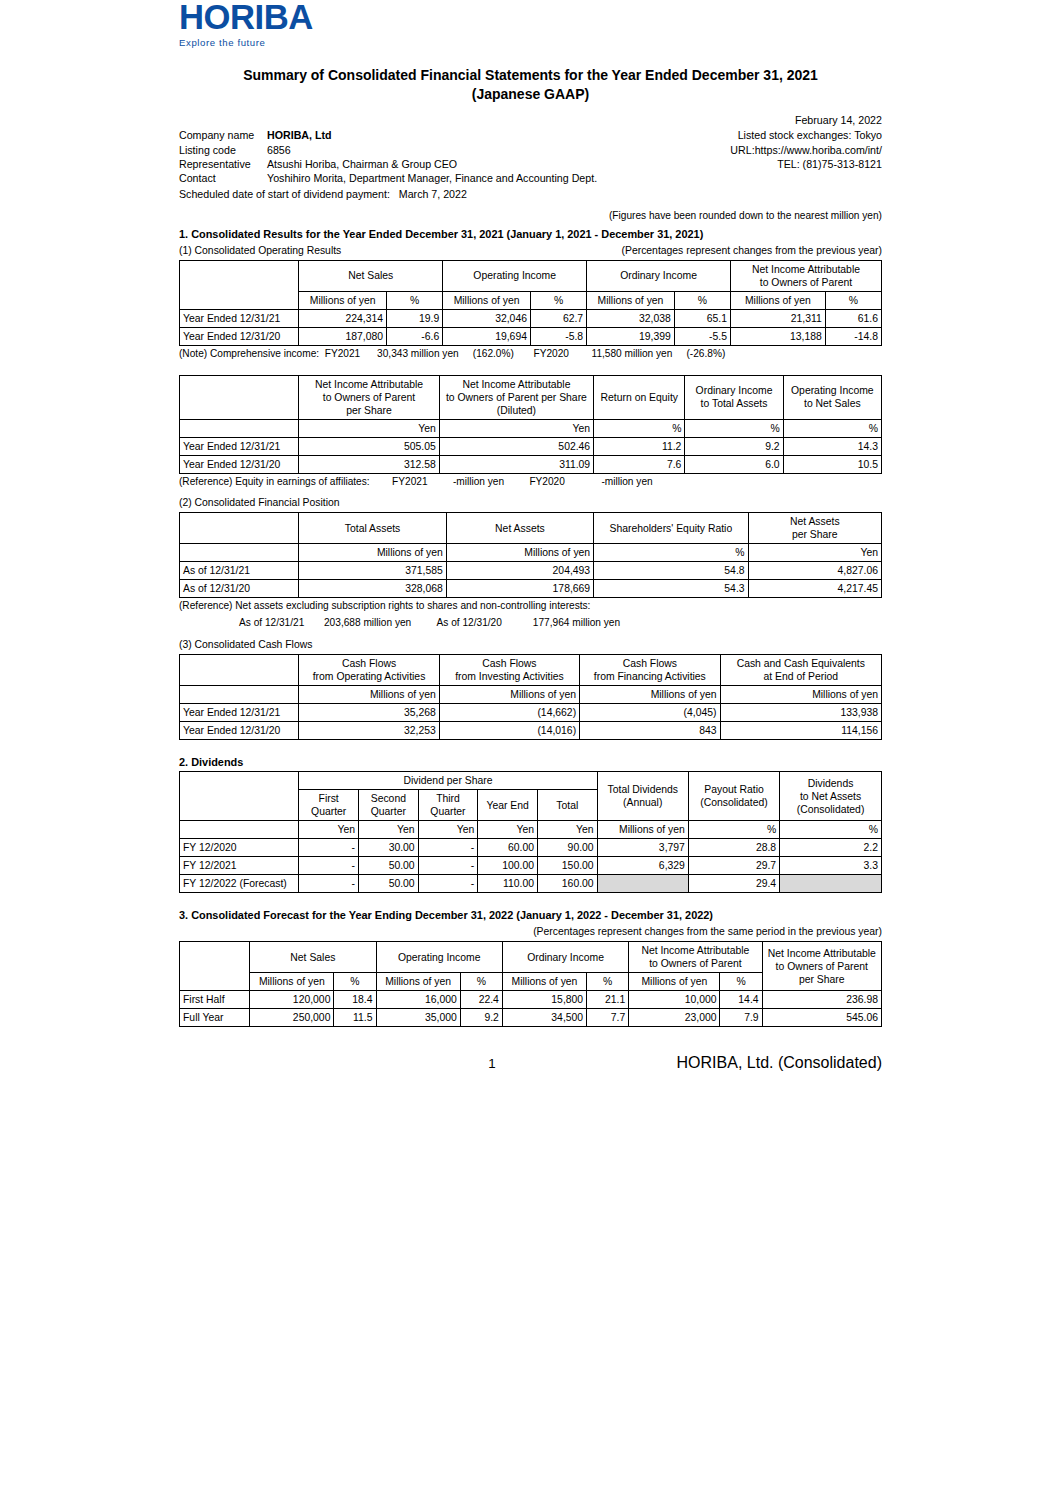HORIBA
Explore the future
Summary of Consolidated Financial Statements for the Year Ended December 31, 2021
(Japanese GAAP)
February 14, 2022
| Company name | HORIBA, Ltd | Listed stock exchanges: Tokyo |
| Listing code | 6856 | URL:https://www.horiba.com/int/ |
| Representative | Atsushi Horiba, Chairman & Group CEO | TEL: (81)75-313-8121 |
| Contact | Yoshihiro Morita, Department Manager, Finance and Accounting Dept. |
Scheduled date of start of dividend payment: March 7, 2022
(Figures have been rounded down to the nearest million yen)
1. Consolidated Results for the Year Ended December 31, 2021 (January 1, 2021 - December 31, 2021)
(1) Consolidated Operating Results(Percentages represent changes from the previous year)
| | Net Sales | Operating Income | Ordinary Income | Net Income Attributable to Owners of Parent |
| --- | --- | --- | --- | --- |
| Millions of yen | % | Millions of yen | % | Millions of yen | % | Millions of yen | % |
| Year Ended 12/31/21 | 224,314 | 19.9 | 32,046 | 62.7 | 32,038 | 65.1 | 21,311 | 61.6 |
| Year Ended 12/31/20 | 187,080 | -6.6 | 19,694 | -5.8 | 19,399 | -5.5 | 13,188 | -14.8 |
(Note) Comprehensive income: FY2021 30,343 million yen (162.0%) FY2020 11,580 million yen (-26.8%)
| | Net Income Attributable to Owners of Parent per Share | Net Income Attributable to Owners of Parent per Share (Diluted) | Return on Equity | Ordinary Income to Total Assets | Operating Income to Net Sales |
| --- | --- | --- | --- | --- | --- |
| | Yen | Yen | % | % | % |
| Year Ended 12/31/21 | 505.05 | 502.46 | 11.2 | 9.2 | 14.3 |
| Year Ended 12/31/20 | 312.58 | 311.09 | 7.6 | 6.0 | 10.5 |
(Reference) Equity in earnings of affiliates: FY2021 -million yen FY2020 -million yen
(2) Consolidated Financial Position
| | Total Assets | Net Assets | Shareholders' Equity Ratio | Net Assets per Share |
| --- | --- | --- | --- | --- |
| | Millions of yen | Millions of yen | % | Yen |
| As of 12/31/21 | 371,585 | 204,493 | 54.8 | 4,827.06 |
| As of 12/31/20 | 328,068 | 178,669 | 54.3 | 4,217.45 |
(Reference) Net assets excluding subscription rights to shares and non-controlling interests:
As of 12/31/21 203,688 million yen As of 12/31/20 177,964 million yen
(3) Consolidated Cash Flows
| | Cash Flows from Operating Activities | Cash Flows from Investing Activities | Cash Flows from Financing Activities | Cash and Cash Equivalents at End of Period |
| --- | --- | --- | --- | --- |
| | Millions of yen | Millions of yen | Millions of yen | Millions of yen |
| Year Ended 12/31/21 | 35,268 | (14,662) | (4,045) | 133,938 |
| Year Ended 12/31/20 | 32,253 | (14,016) | 843 | 114,156 |
2. Dividends
| | Dividend per Share | Total Dividends (Annual) | Payout Ratio (Consolidated) | Dividends to Net Assets (Consolidated) |
| --- | --- | --- | --- | --- |
| First Quarter | Second Quarter | Third Quarter | Year End | Total |
| | Yen | Yen | Yen | Yen | Yen | Millions of yen | % | % |
| FY 12/2020 | - | 30.00 | - | 60.00 | 90.00 | 3,797 | 28.8 | 2.2 |
| FY 12/2021 | - | 50.00 | - | 100.00 | 150.00 | 6,329 | 29.7 | 3.3 |
| FY 12/2022 (Forecast) | - | 50.00 | - | 110.00 | 160.00 | | 29.4 | |
3. Consolidated Forecast for the Year Ending December 31, 2022 (January 1, 2022 - December 31, 2022)
(Percentages represent changes from the same period in the previous year)
| | Net Sales | Operating Income | Ordinary Income | Net Income Attributable to Owners of Parent | Net Income Attributable to Owners of Parent per Share |
| --- | --- | --- | --- | --- | --- |
| Millions of yen | % | Millions of yen | % | Millions of yen | % | Millions of yen | % |
| First Half | 120,000 | 18.4 | 16,000 | 22.4 | 15,800 | 21.1 | 10,000 | 14.4 | 236.98 |
| Full Year | 250,000 | 11.5 | 35,000 | 9.2 | 34,500 | 7.7 | 23,000 | 7.9 | 545.06 |
1
HORIBA, Ltd. (Consolidated)